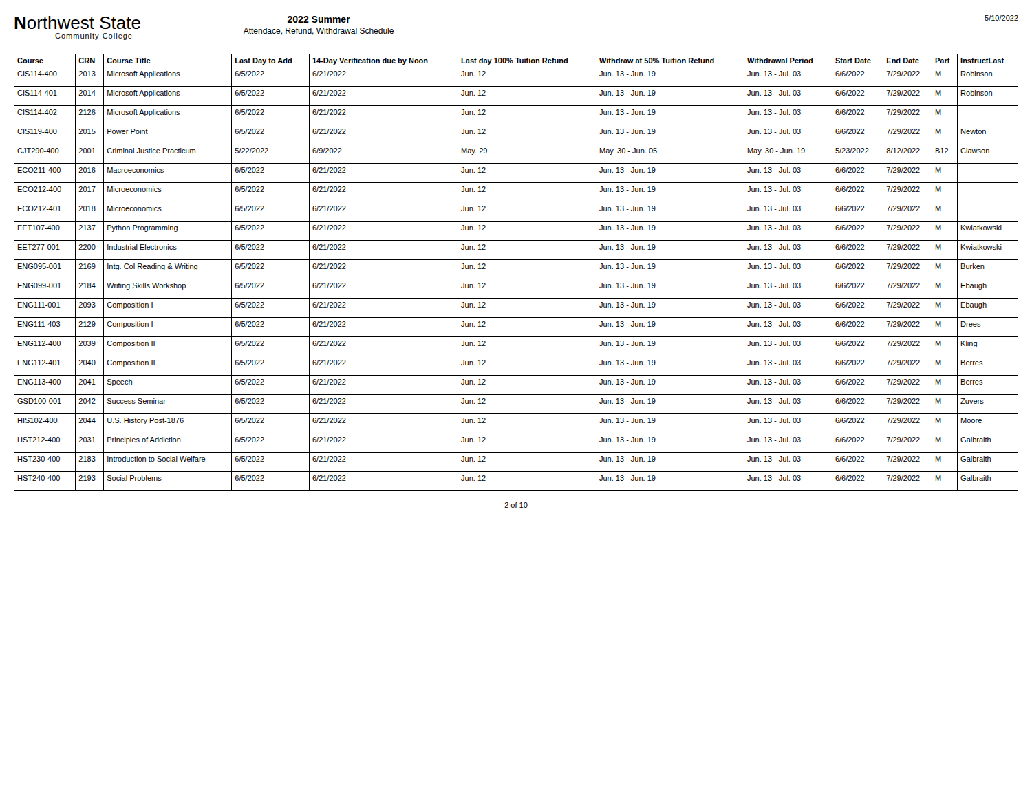5/10/2022
Northwest State
Community College
2022 Summer
Attendace, Refund, Withdrawal Schedule
| Course | CRN | Course Title | Last Day to Add | 14-Day Verification due by Noon | Last day 100% Tuition Refund | Withdraw at 50% Tuition Refund | Withdrawal Period | Start Date | End Date | Part | InstructLast |
| --- | --- | --- | --- | --- | --- | --- | --- | --- | --- | --- | --- |
| CIS114-400 | 2013 | Microsoft Applications | 6/5/2022 | 6/21/2022 | Jun. 12 | Jun. 13 - Jun. 19 | Jun. 13 - Jul. 03 | 6/6/2022 | 7/29/2022 | M | Robinson |
| CIS114-401 | 2014 | Microsoft Applications | 6/5/2022 | 6/21/2022 | Jun. 12 | Jun. 13 - Jun. 19 | Jun. 13 - Jul. 03 | 6/6/2022 | 7/29/2022 | M | Robinson |
| CIS114-402 | 2126 | Microsoft Applications | 6/5/2022 | 6/21/2022 | Jun. 12 | Jun. 13 - Jun. 19 | Jun. 13 - Jul. 03 | 6/6/2022 | 7/29/2022 | M | |
| CIS119-400 | 2015 | Power Point | 6/5/2022 | 6/21/2022 | Jun. 12 | Jun. 13 - Jun. 19 | Jun. 13 - Jul. 03 | 6/6/2022 | 7/29/2022 | M | Newton |
| CJT290-400 | 2001 | Criminal Justice Practicum | 5/22/2022 | 6/9/2022 | May. 29 | May. 30 - Jun. 05 | May. 30 - Jun. 19 | 5/23/2022 | 8/12/2022 | B12 | Clawson |
| ECO211-400 | 2016 | Macroeconomics | 6/5/2022 | 6/21/2022 | Jun. 12 | Jun. 13 - Jun. 19 | Jun. 13 - Jul. 03 | 6/6/2022 | 7/29/2022 | M | |
| ECO212-400 | 2017 | Microeconomics | 6/5/2022 | 6/21/2022 | Jun. 12 | Jun. 13 - Jun. 19 | Jun. 13 - Jul. 03 | 6/6/2022 | 7/29/2022 | M | |
| ECO212-401 | 2018 | Microeconomics | 6/5/2022 | 6/21/2022 | Jun. 12 | Jun. 13 - Jun. 19 | Jun. 13 - Jul. 03 | 6/6/2022 | 7/29/2022 | M | |
| EET107-400 | 2137 | Python Programming | 6/5/2022 | 6/21/2022 | Jun. 12 | Jun. 13 - Jun. 19 | Jun. 13 - Jul. 03 | 6/6/2022 | 7/29/2022 | M | Kwiatkowski |
| EET277-001 | 2200 | Industrial Electronics | 6/5/2022 | 6/21/2022 | Jun. 12 | Jun. 13 - Jun. 19 | Jun. 13 - Jul. 03 | 6/6/2022 | 7/29/2022 | M | Kwiatkowski |
| ENG095-001 | 2169 | Intg. Col Reading & Writing | 6/5/2022 | 6/21/2022 | Jun. 12 | Jun. 13 - Jun. 19 | Jun. 13 - Jul. 03 | 6/6/2022 | 7/29/2022 | M | Burken |
| ENG099-001 | 2184 | Writing Skills Workshop | 6/5/2022 | 6/21/2022 | Jun. 12 | Jun. 13 - Jun. 19 | Jun. 13 - Jul. 03 | 6/6/2022 | 7/29/2022 | M | Ebaugh |
| ENG111-001 | 2093 | Composition I | 6/5/2022 | 6/21/2022 | Jun. 12 | Jun. 13 - Jun. 19 | Jun. 13 - Jul. 03 | 6/6/2022 | 7/29/2022 | M | Ebaugh |
| ENG111-403 | 2129 | Composition I | 6/5/2022 | 6/21/2022 | Jun. 12 | Jun. 13 - Jun. 19 | Jun. 13 - Jul. 03 | 6/6/2022 | 7/29/2022 | M | Drees |
| ENG112-400 | 2039 | Composition II | 6/5/2022 | 6/21/2022 | Jun. 12 | Jun. 13 - Jun. 19 | Jun. 13 - Jul. 03 | 6/6/2022 | 7/29/2022 | M | Kling |
| ENG112-401 | 2040 | Composition II | 6/5/2022 | 6/21/2022 | Jun. 12 | Jun. 13 - Jun. 19 | Jun. 13 - Jul. 03 | 6/6/2022 | 7/29/2022 | M | Berres |
| ENG113-400 | 2041 | Speech | 6/5/2022 | 6/21/2022 | Jun. 12 | Jun. 13 - Jun. 19 | Jun. 13 - Jul. 03 | 6/6/2022 | 7/29/2022 | M | Berres |
| GSD100-001 | 2042 | Success Seminar | 6/5/2022 | 6/21/2022 | Jun. 12 | Jun. 13 - Jun. 19 | Jun. 13 - Jul. 03 | 6/6/2022 | 7/29/2022 | M | Zuvers |
| HIS102-400 | 2044 | U.S. History Post-1876 | 6/5/2022 | 6/21/2022 | Jun. 12 | Jun. 13 - Jun. 19 | Jun. 13 - Jul. 03 | 6/6/2022 | 7/29/2022 | M | Moore |
| HST212-400 | 2031 | Principles of Addiction | 6/5/2022 | 6/21/2022 | Jun. 12 | Jun. 13 - Jun. 19 | Jun. 13 - Jul. 03 | 6/6/2022 | 7/29/2022 | M | Galbraith |
| HST230-400 | 2183 | Introduction to Social Welfare | 6/5/2022 | 6/21/2022 | Jun. 12 | Jun. 13 - Jun. 19 | Jun. 13 - Jul. 03 | 6/6/2022 | 7/29/2022 | M | Galbraith |
| HST240-400 | 2193 | Social Problems | 6/5/2022 | 6/21/2022 | Jun. 12 | Jun. 13 - Jun. 19 | Jun. 13 - Jul. 03 | 6/6/2022 | 7/29/2022 | M | Galbraith |
2 of 10